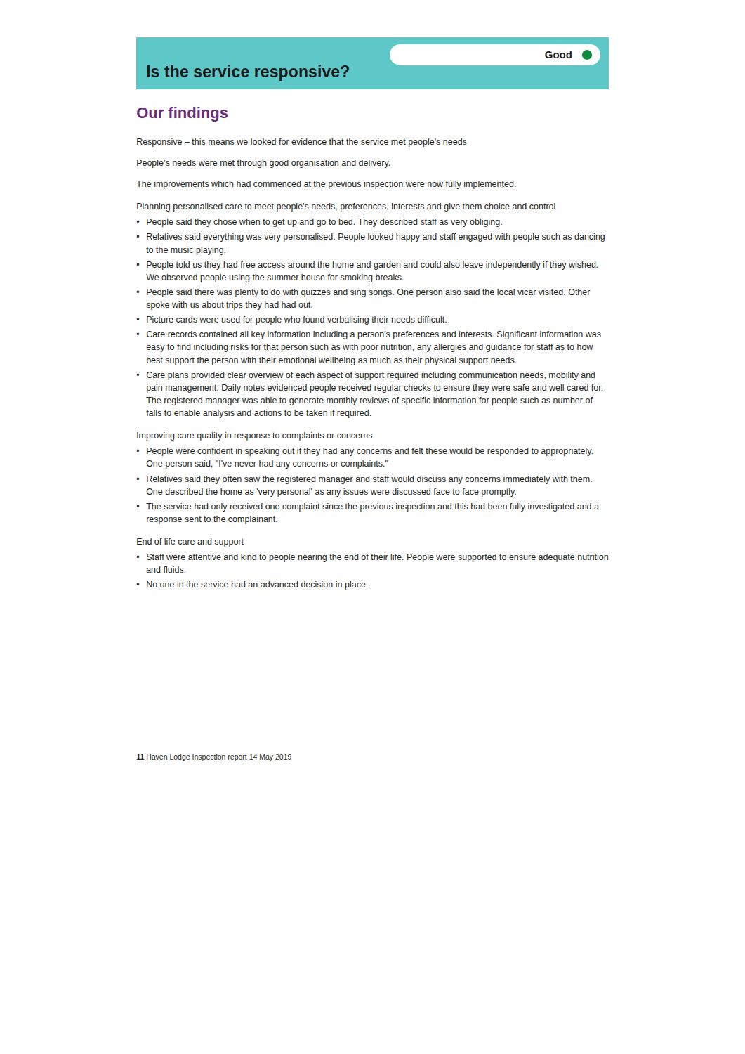Is the service responsive?
Good
Our findings
Responsive – this means we looked for evidence that the service met people's needs
People's needs were met through good organisation and delivery.
The improvements which had commenced at the previous inspection were now fully implemented.
Planning personalised care to meet people's needs, preferences, interests and give them choice and control
People said they chose when to get up and go to bed. They described staff as very obliging.
Relatives said everything was very personalised. People looked happy and staff engaged with people such as dancing to the music playing.
People told us they had free access around the home and garden and could also leave independently if they wished. We observed people using the summer house for smoking breaks.
People said there was plenty to do with quizzes and sing songs. One person also said the local vicar visited. Other spoke with us about trips they had had out.
Picture cards were used for people who found verbalising their needs difficult.
Care records contained all key information including a person's preferences and interests. Significant information was easy to find including risks for that person such as with poor nutrition, any allergies and guidance for staff as to how best support the person with their emotional wellbeing as much as their physical support needs.
Care plans provided clear overview of each aspect of support required including communication needs, mobility and pain management. Daily notes evidenced people received regular checks to ensure they were safe and well cared for. The registered manager was able to generate monthly reviews of specific information for people such as number of falls to enable analysis and actions to be taken if required.
Improving care quality in response to complaints or concerns
People were confident in speaking out if they had any concerns and felt these would be responded to appropriately. One person said, "I've never had any concerns or complaints."
Relatives said they often saw the registered manager and staff would discuss any concerns immediately with them. One described the home as 'very personal' as any issues were discussed face to face promptly.
The service had only received one complaint since the previous inspection and this had been fully investigated and a response sent to the complainant.
End of life care and support
Staff were attentive and kind to people nearing the end of their life. People were supported to ensure adequate nutrition and fluids.
No one in the service had an advanced decision in place.
11 Haven Lodge Inspection report 14 May 2019